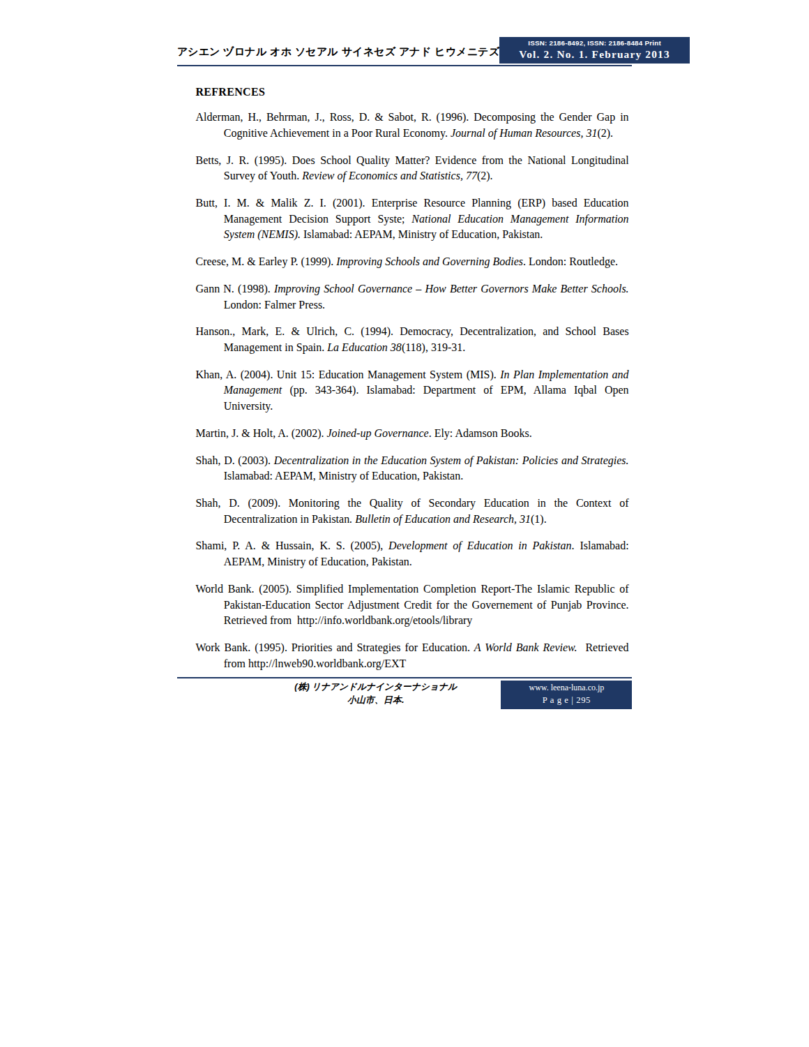アシエン ヅロナル オホ ソセアル サイネセズ アナド ヒウメニテズ
ISSN: 2186-8492, ISSN: 2186-8484 Print
Vol. 2. No. 1. February 2013
REFRENCES
Alderman, H., Behrman, J., Ross, D. & Sabot, R. (1996). Decomposing the Gender Gap in Cognitive Achievement in a Poor Rural Economy. Journal of Human Resources, 31(2).
Betts, J. R. (1995). Does School Quality Matter? Evidence from the National Longitudinal Survey of Youth. Review of Economics and Statistics, 77(2).
Butt, I. M. & Malik Z. I. (2001). Enterprise Resource Planning (ERP) based Education Management Decision Support Syste; National Education Management Information System (NEMIS). Islamabad: AEPAM, Ministry of Education, Pakistan.
Creese, M. & Earley P. (1999). Improving Schools and Governing Bodies. London: Routledge.
Gann N. (1998). Improving School Governance – How Better Governors Make Better Schools. London: Falmer Press.
Hanson., Mark, E. & Ulrich, C. (1994). Democracy, Decentralization, and School Bases Management in Spain. La Education 38(118), 319-31.
Khan, A. (2004). Unit 15: Education Management System (MIS). In Plan Implementation and Management (pp. 343-364). Islamabad: Department of EPM, Allama Iqbal Open University.
Martin, J. & Holt, A. (2002). Joined-up Governance. Ely: Adamson Books.
Shah, D. (2003). Decentralization in the Education System of Pakistan: Policies and Strategies. Islamabad: AEPAM, Ministry of Education, Pakistan.
Shah, D. (2009). Monitoring the Quality of Secondary Education in the Context of Decentralization in Pakistan. Bulletin of Education and Research, 31(1).
Shami, P. A. & Hussain, K. S. (2005), Development of Education in Pakistan. Islamabad: AEPAM, Ministry of Education, Pakistan.
World Bank. (2005). Simplified Implementation Completion Report-The Islamic Republic of Pakistan-Education Sector Adjustment Credit for the Governement of Punjab Province. Retrieved from http://info.worldbank.org/etools/library
Work Bank. (1995). Priorities and Strategies for Education. A World Bank Review. Retrieved from http://lnweb90.worldbank.org/EXT
(株) リナアンドルナインターナショナル
小山市、日本.
www. leena-luna.co.jp
P a g e | 295